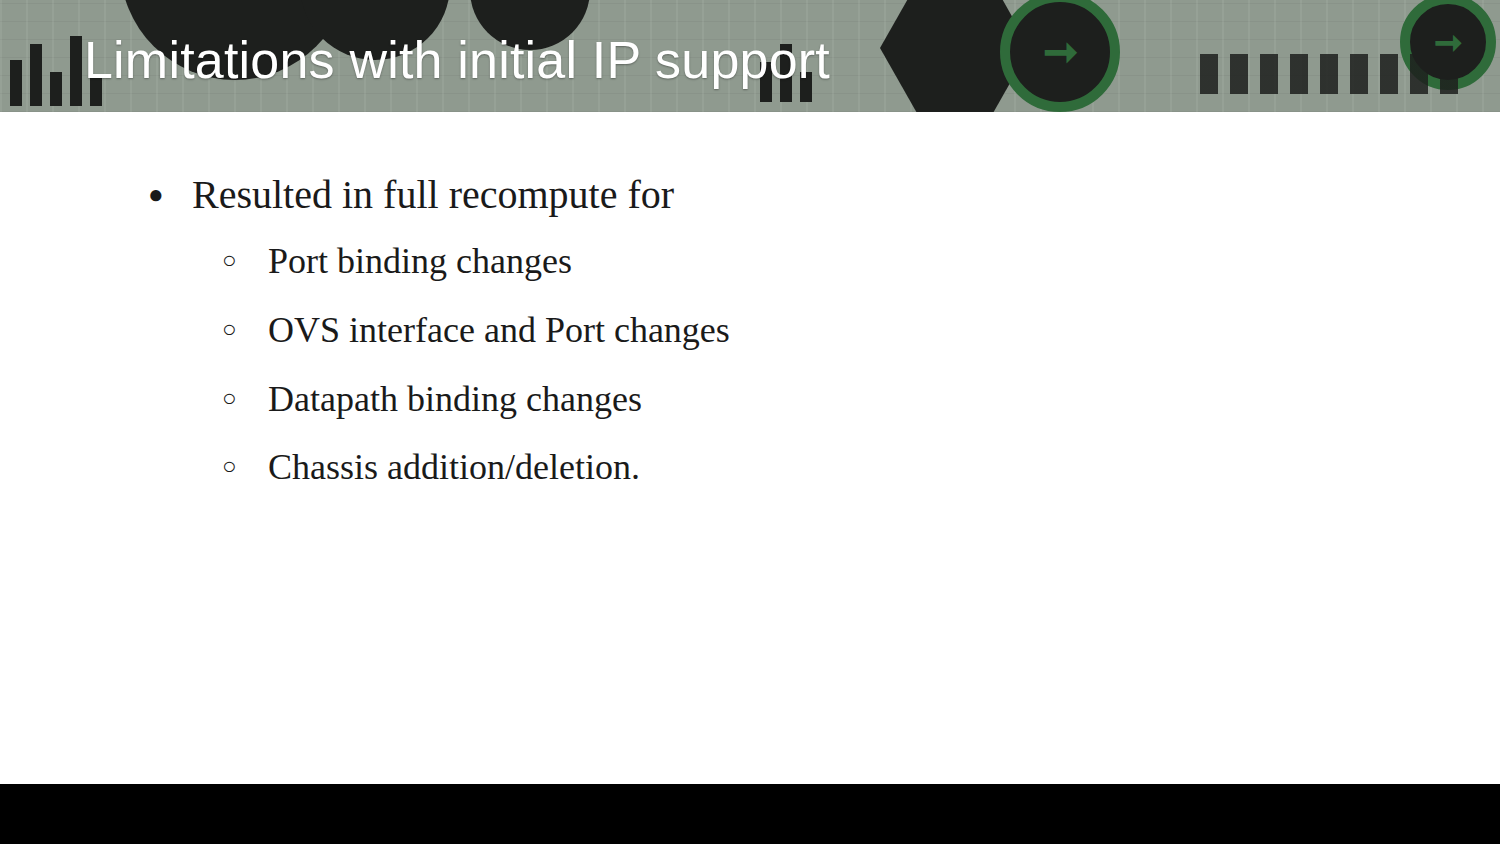➞
➞
Limitations with initial IP support
Resulted in full recompute for
Port binding changes
OVS interface and Port changes
Datapath binding changes
Chassis addition/deletion.